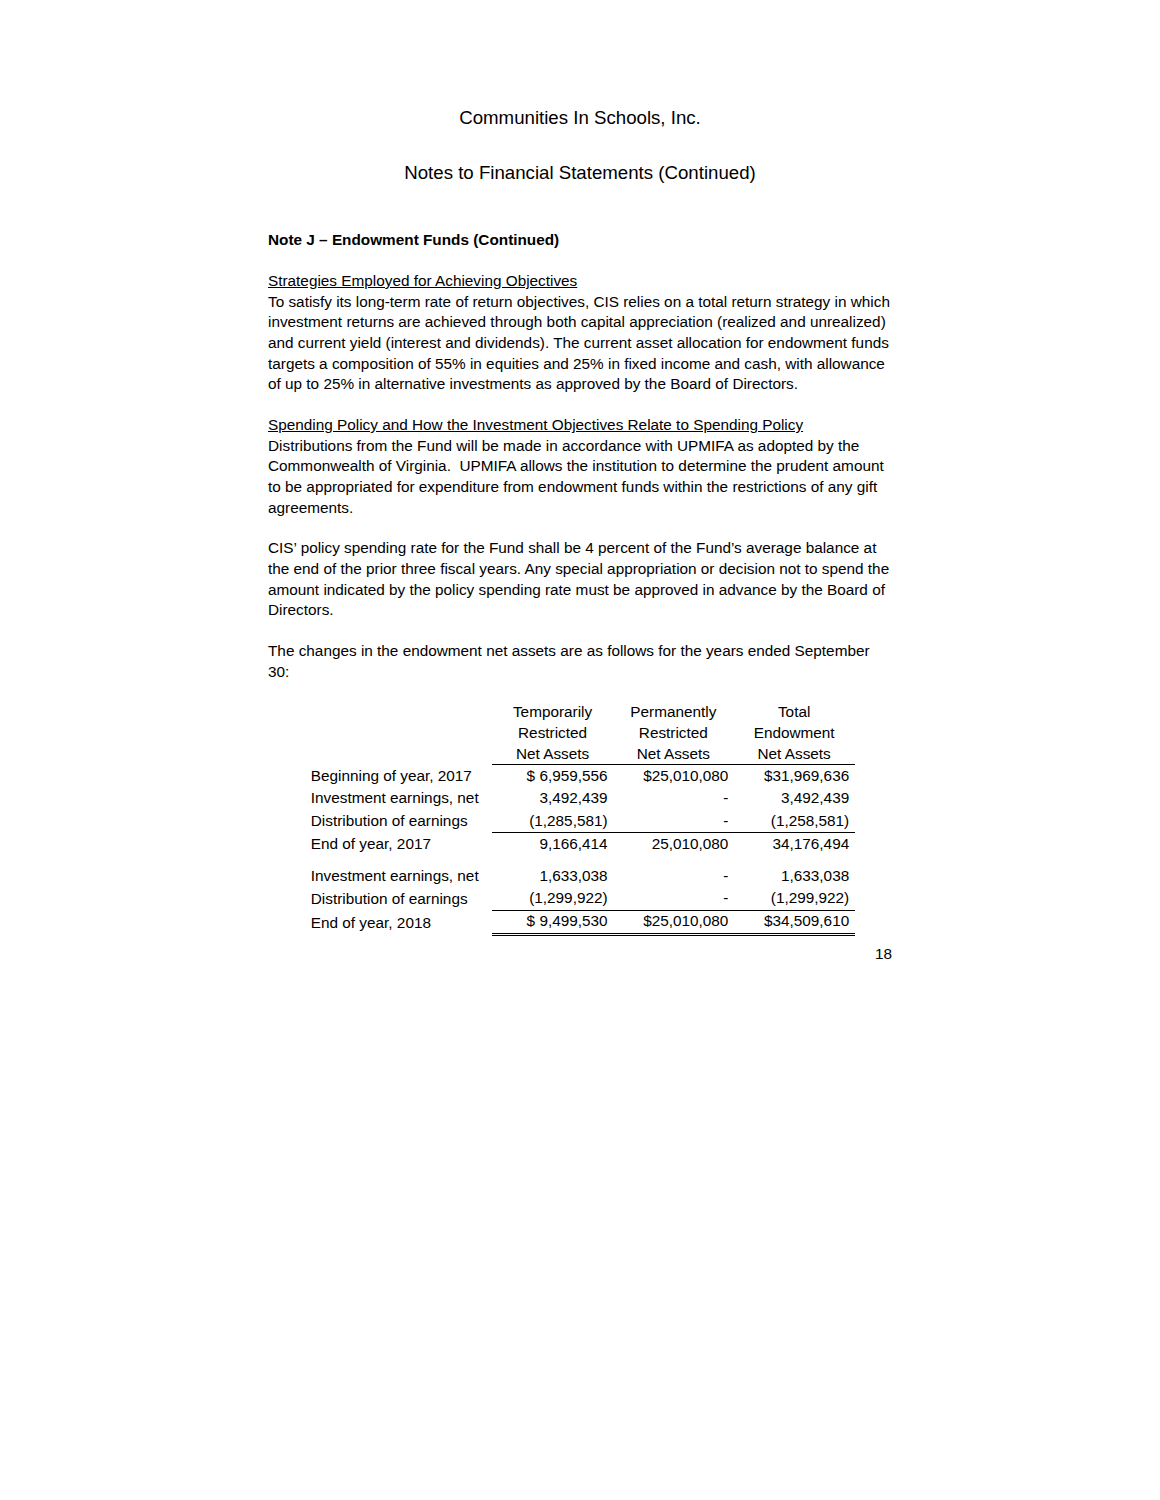Communities In Schools, Inc.
Notes to Financial Statements (Continued)
Note J – Endowment Funds (Continued)
Strategies Employed for Achieving Objectives
To satisfy its long-term rate of return objectives, CIS relies on a total return strategy in which investment returns are achieved through both capital appreciation (realized and unrealized) and current yield (interest and dividends). The current asset allocation for endowment funds targets a composition of 55% in equities and 25% in fixed income and cash, with allowance of up to 25% in alternative investments as approved by the Board of Directors.
Spending Policy and How the Investment Objectives Relate to Spending Policy
Distributions from the Fund will be made in accordance with UPMIFA as adopted by the Commonwealth of Virginia. UPMIFA allows the institution to determine the prudent amount to be appropriated for expenditure from endowment funds within the restrictions of any gift agreements.
CIS’ policy spending rate for the Fund shall be 4 percent of the Fund’s average balance at the end of the prior three fiscal years. Any special appropriation or decision not to spend the amount indicated by the policy spending rate must be approved in advance by the Board of Directors.
The changes in the endowment net assets are as follows for the years ended September 30:
| | Temporarily | Permanently | Total |
| --- | --- | --- | --- |
| | Restricted | Restricted | Endowment |
| | Net Assets | Net Assets | Net Assets |
| Beginning of year, 2017 | $ 6,959,556 | $25,010,080 | $31,969,636 |
| Investment earnings, net | 3,492,439 | - | 3,492,439 |
| Distribution of earnings | (1,285,581) | - | (1,258,581) |
| End of year, 2017 | 9,166,414 | 25,010,080 | 34,176,494 |
| Investment earnings, net | 1,633,038 | - | 1,633,038 |
| Distribution of earnings | (1,299,922) | - | (1,299,922) |
| End of year, 2018 | $ 9,499,530 | $25,010,080 | $34,509,610 |
18